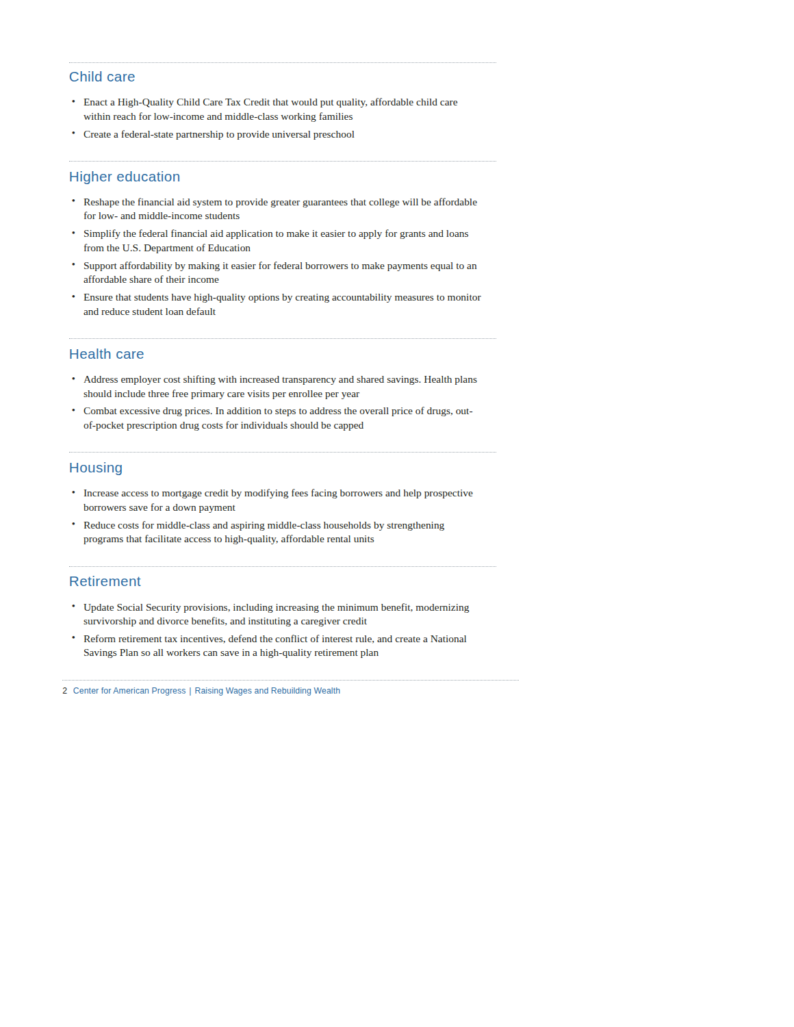Child care
Enact a High-Quality Child Care Tax Credit that would put quality, affordable child care within reach for low-income and middle-class working families
Create a federal-state partnership to provide universal preschool
Higher education
Reshape the financial aid system to provide greater guarantees that college will be affordable for low- and middle-income students
Simplify the federal financial aid application to make it easier to apply for grants and loans from the U.S. Department of Education
Support affordability by making it easier for federal borrowers to make payments equal to an affordable share of their income
Ensure that students have high-quality options by creating accountability measures to monitor and reduce student loan default
Health care
Address employer cost shifting with increased transparency and shared savings. Health plans should include three free primary care visits per enrollee per year
Combat excessive drug prices. In addition to steps to address the overall price of drugs, out-of-pocket prescription drug costs for individuals should be capped
Housing
Increase access to mortgage credit by modifying fees facing borrowers and help prospective borrowers save for a down payment
Reduce costs for middle-class and aspiring middle-class households by strengthening programs that facilitate access to high-quality, affordable rental units
Retirement
Update Social Security provisions, including increasing the minimum benefit, modernizing survivorship and divorce benefits, and instituting a caregiver credit
Reform retirement tax incentives, defend the conflict of interest rule, and create a National Savings Plan so all workers can save in a high-quality retirement plan
2 Center for American Progress|Raising Wages and Rebuilding Wealth